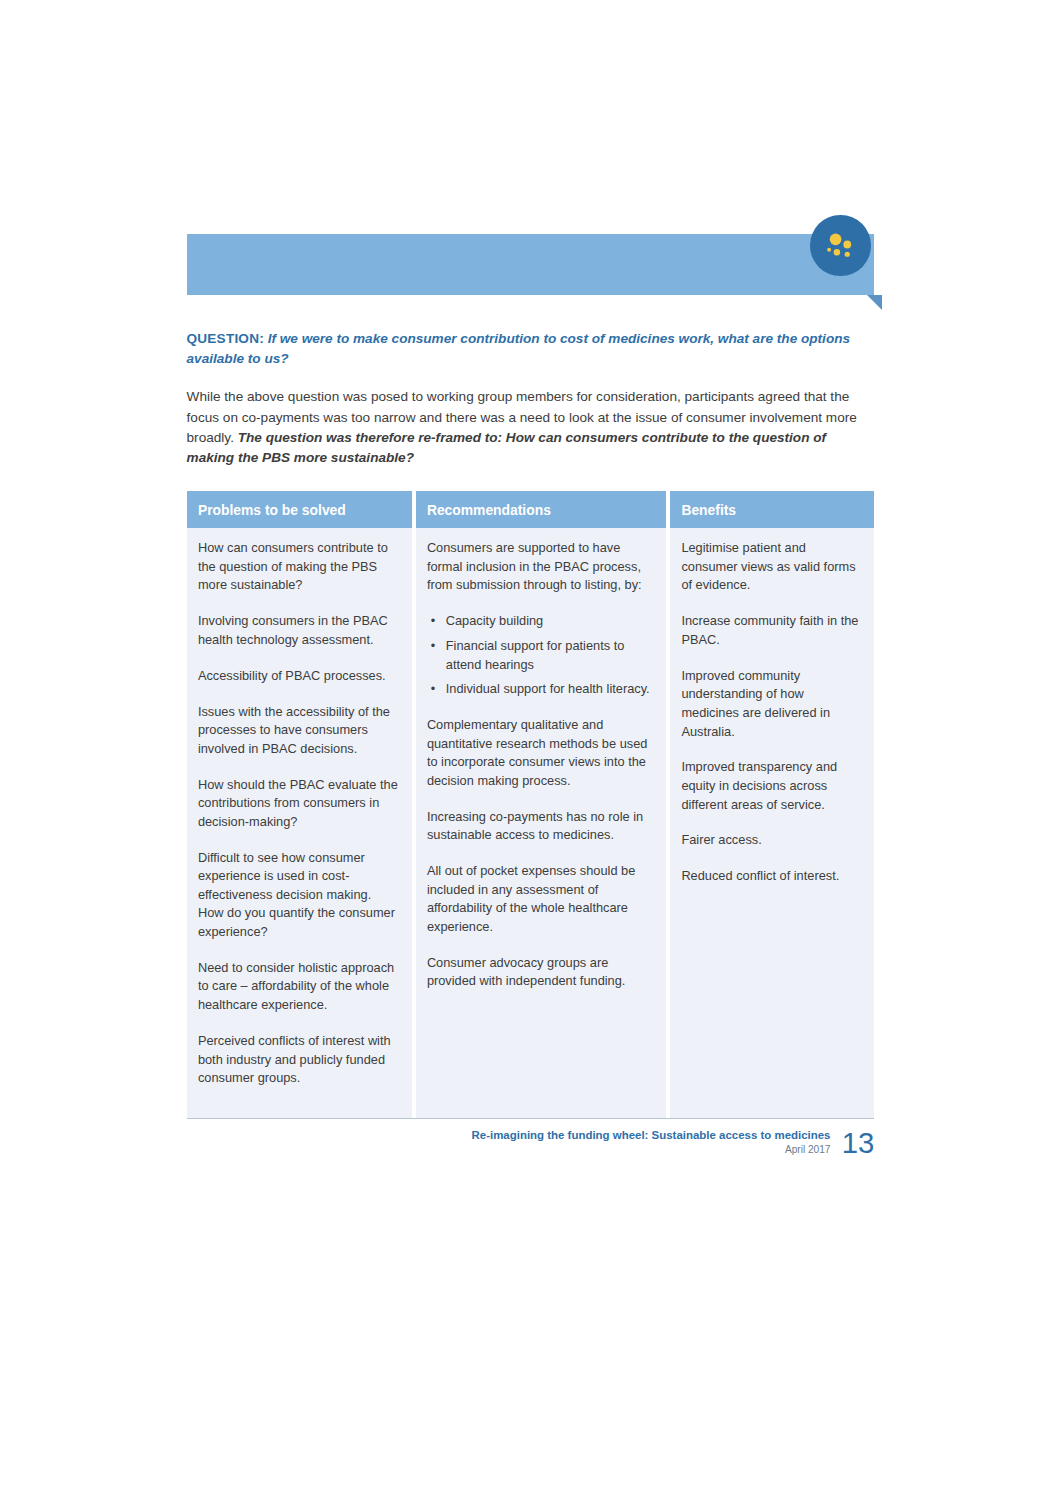QUESTION: If we were to make consumer contribution to cost of medicines work, what are the options available to us?
While the above question was posed to working group members for consideration, participants agreed that the focus on co-payments was too narrow and there was a need to look at the issue of consumer involvement more broadly. The question was therefore re-framed to: How can consumers contribute to the question of making the PBS more sustainable?
| Problems to be solved | Recommendations | Benefits |
| --- | --- | --- |
| How can consumers contribute to the question of making the PBS more sustainable? Involving consumers in the PBAC health technology assessment. Accessibility of PBAC processes. Issues with the accessibility of the processes to have consumers involved in PBAC decisions. How should the PBAC evaluate the contributions from consumers in decision-making? Difficult to see how consumer experience is used in cost-effectiveness decision making. How do you quantify the consumer experience? Need to consider holistic approach to care – affordability of the whole healthcare experience. Perceived conflicts of interest with both industry and publicly funded consumer groups. | Consumers are supported to have formal inclusion in the PBAC process, from submission through to listing, by: Capacity building Financial support for patients to attend hearings Individual support for health literacy. Complementary qualitative and quantitative research methods be used to incorporate consumer views into the decision making process. Increasing co-payments has no role in sustainable access to medicines. All out of pocket expenses should be included in any assessment of affordability of the whole healthcare experience. Consumer advocacy groups are provided with independent funding. | Legitimise patient and consumer views as valid forms of evidence. Increase community faith in the PBAC. Improved community understanding of how medicines are delivered in Australia. Improved transparency and equity in decisions across different areas of service. Fairer access. Reduced conflict of interest. |
Re-imagining the funding wheel: Sustainable access to medicines
April 2017
13